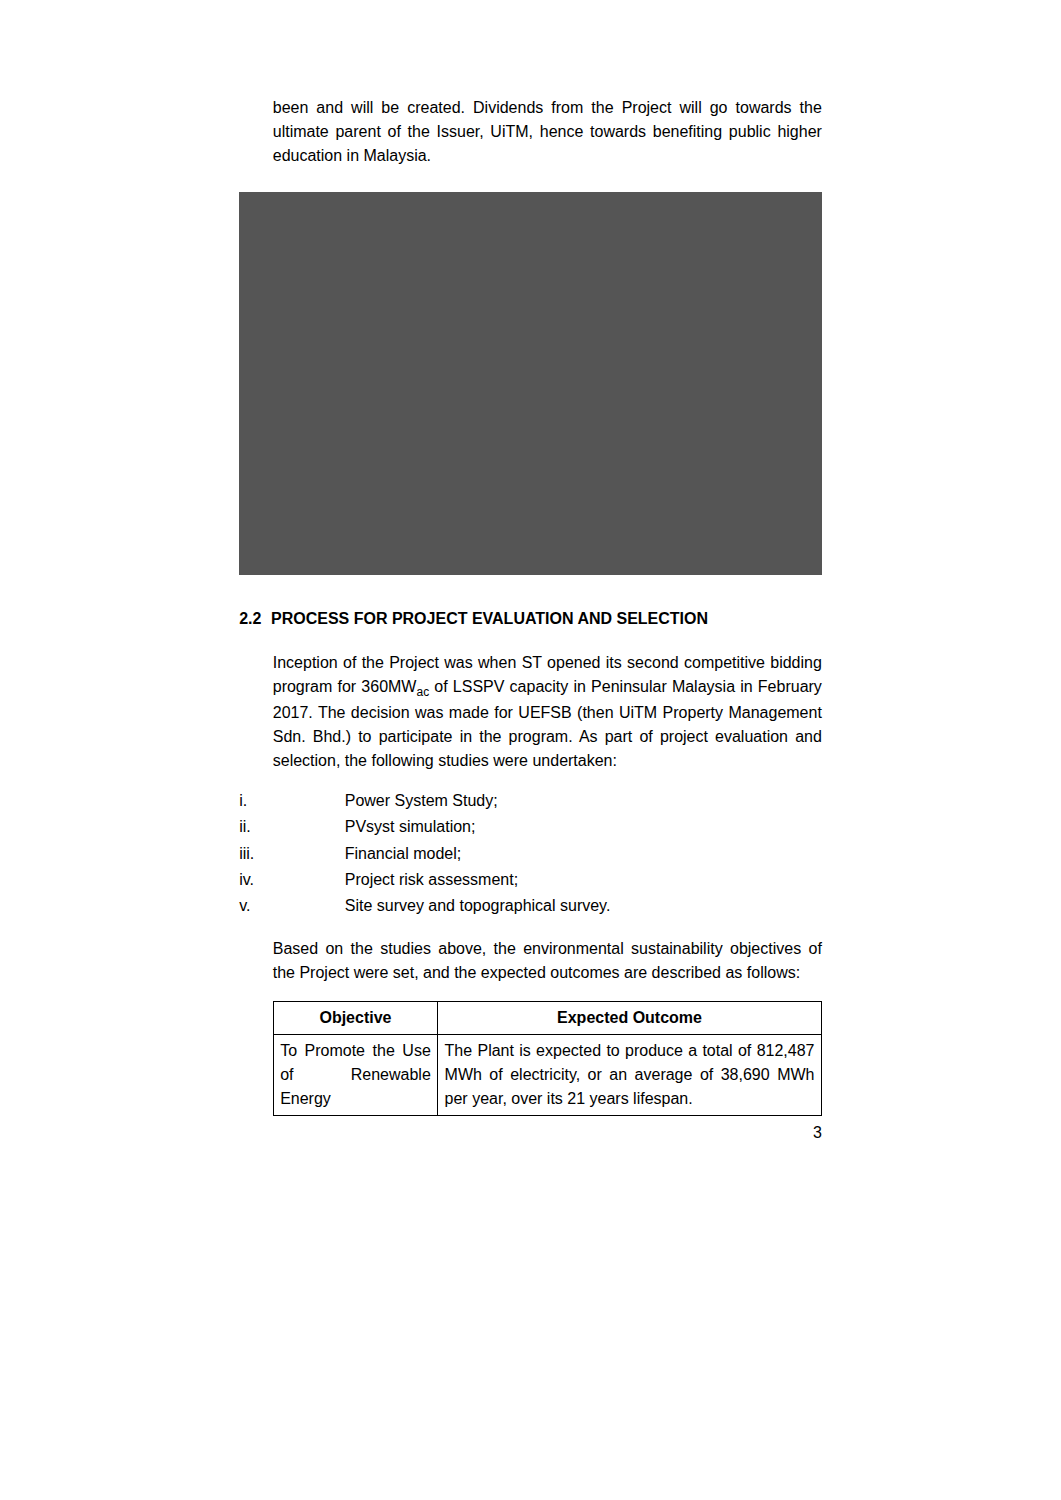been and will be created. Dividends from the Project will go towards the ultimate parent of the Issuer, UiTM, hence towards benefiting public higher education in Malaysia.
2.2 PROCESS FOR PROJECT EVALUATION AND SELECTION
Inception of the Project was when ST opened its second competitive bidding program for 360MWac of LSSPV capacity in Peninsular Malaysia in February 2017. The decision was made for UEFSB (then UiTM Property Management Sdn. Bhd.) to participate in the program. As part of project evaluation and selection, the following studies were undertaken:
i. Power System Study;
ii. PVsyst simulation;
iii. Financial model;
iv. Project risk assessment;
v. Site survey and topographical survey.
Based on the studies above, the environmental sustainability objectives of the Project were set, and the expected outcomes are described as follows:
| Objective | Expected Outcome |
| --- | --- |
| To Promote the Use of Renewable Energy | The Plant is expected to produce a total of 812,487 MWh of electricity, or an average of 38,690 MWh per year, over its 21 years lifespan. |
3